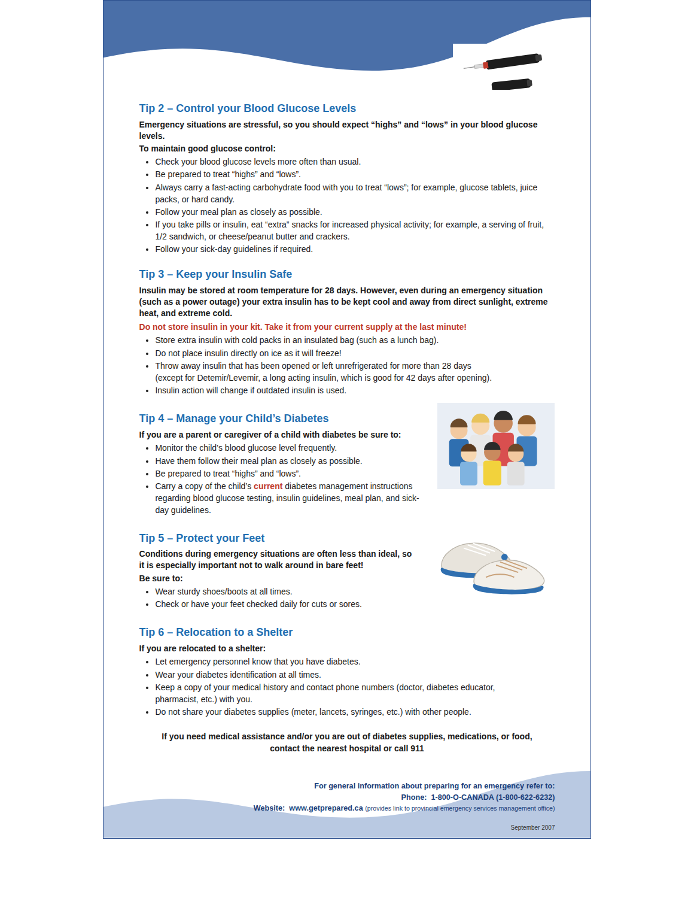Tip 2 – Control your Blood Glucose Levels
Emergency situations are stressful, so you should expect “highs” and “lows” in your blood glucose levels.
To maintain good glucose control:
Check your blood glucose levels more often than usual.
Be prepared to treat “highs” and “lows”.
Always carry a fast-acting carbohydrate food with you to treat “lows”; for example, glucose tablets, juice packs, or hard candy.
Follow your meal plan as closely as possible.
If you take pills or insulin, eat “extra” snacks for increased physical activity; for example, a serving of fruit, 1/2 sandwich, or cheese/peanut butter and crackers.
Follow your sick-day guidelines if required.
Tip 3 – Keep your Insulin Safe
Insulin may be stored at room temperature for 28 days. However, even during an emergency situation (such as a power outage) your extra insulin has to be kept cool and away from direct sunlight, extreme heat, and extreme cold.
Do not store insulin in your kit. Take it from your current supply at the last minute!
Store extra insulin with cold packs in an insulated bag (such as a lunch bag).
Do not place insulin directly on ice as it will freeze!
Throw away insulin that has been opened or left unrefrigerated for more than 28 days
(except for Detemir/Levemir, a long acting insulin, which is good for 42 days after opening).
Insulin action will change if outdated insulin is used.
Tip 4 – Manage your Child’s Diabetes
If you are a parent or caregiver of a child with diabetes be sure to:
Monitor the child’s blood glucose level frequently.
Have them follow their meal plan as closely as possible.
Be prepared to treat “highs” and “lows”.
Carry a copy of the child’s current diabetes management instructions regarding blood glucose testing, insulin guidelines, meal plan, and sick-day guidelines.
Tip 5 – Protect your Feet
Conditions during emergency situations are often less than ideal, so it is especially important not to walk around in bare feet!
Be sure to:
Wear sturdy shoes/boots at all times.
Check or have your feet checked daily for cuts or sores.
Tip 6 – Relocation to a Shelter
If you are relocated to a shelter:
Let emergency personnel know that you have diabetes.
Wear your diabetes identification at all times.
Keep a copy of your medical history and contact phone numbers (doctor, diabetes educator, pharmacist, etc.) with you.
Do not share your diabetes supplies (meter, lancets, syringes, etc.) with other people.
If you need medical assistance and/or you are out of diabetes supplies, medications, or food,
contact the nearest hospital or call 911
For general information about preparing for an emergency refer to:
Phone: 1-800-O-CANADA (1-800-622-6232)
Website: www.getprepared.ca (provides link to provincial emergency services management office)
September 2007